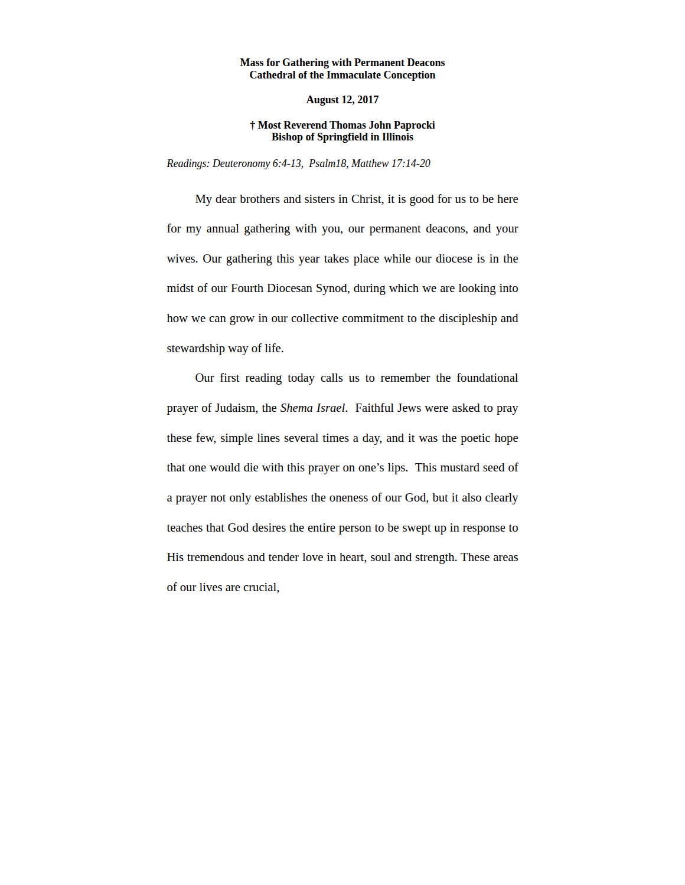Mass for Gathering with Permanent Deacons
Cathedral of the Immaculate Conception
August 12, 2017
† Most Reverend Thomas John Paprocki
Bishop of Springfield in Illinois
Readings: Deuteronomy 6:4-13, Psalm18, Matthew 17:14-20
My dear brothers and sisters in Christ, it is good for us to be here for my annual gathering with you, our permanent deacons, and your wives. Our gathering this year takes place while our diocese is in the midst of our Fourth Diocesan Synod, during which we are looking into how we can grow in our collective commitment to the discipleship and stewardship way of life.
Our first reading today calls us to remember the foundational prayer of Judaism, the Shema Israel. Faithful Jews were asked to pray these few, simple lines several times a day, and it was the poetic hope that one would die with this prayer on one’s lips. This mustard seed of a prayer not only establishes the oneness of our God, but it also clearly teaches that God desires the entire person to be swept up in response to His tremendous and tender love in heart, soul and strength. These areas of our lives are crucial,